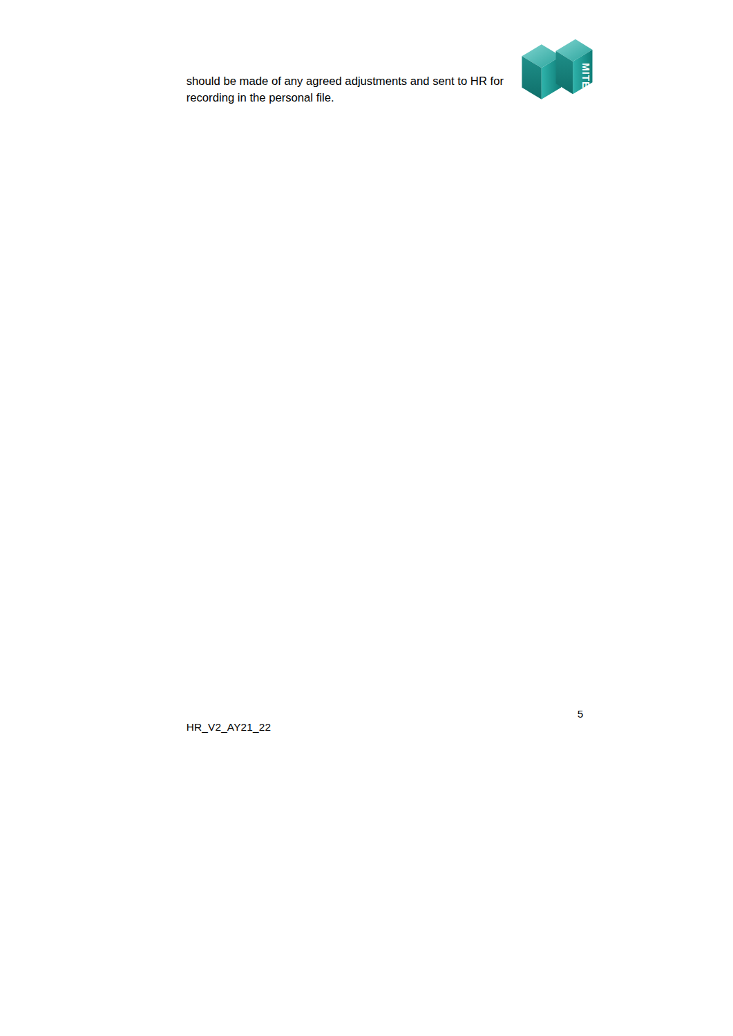MITE
should be made of any agreed adjustments and sent to HR for recording in the personal file.
HR_V2_AY21_22 5